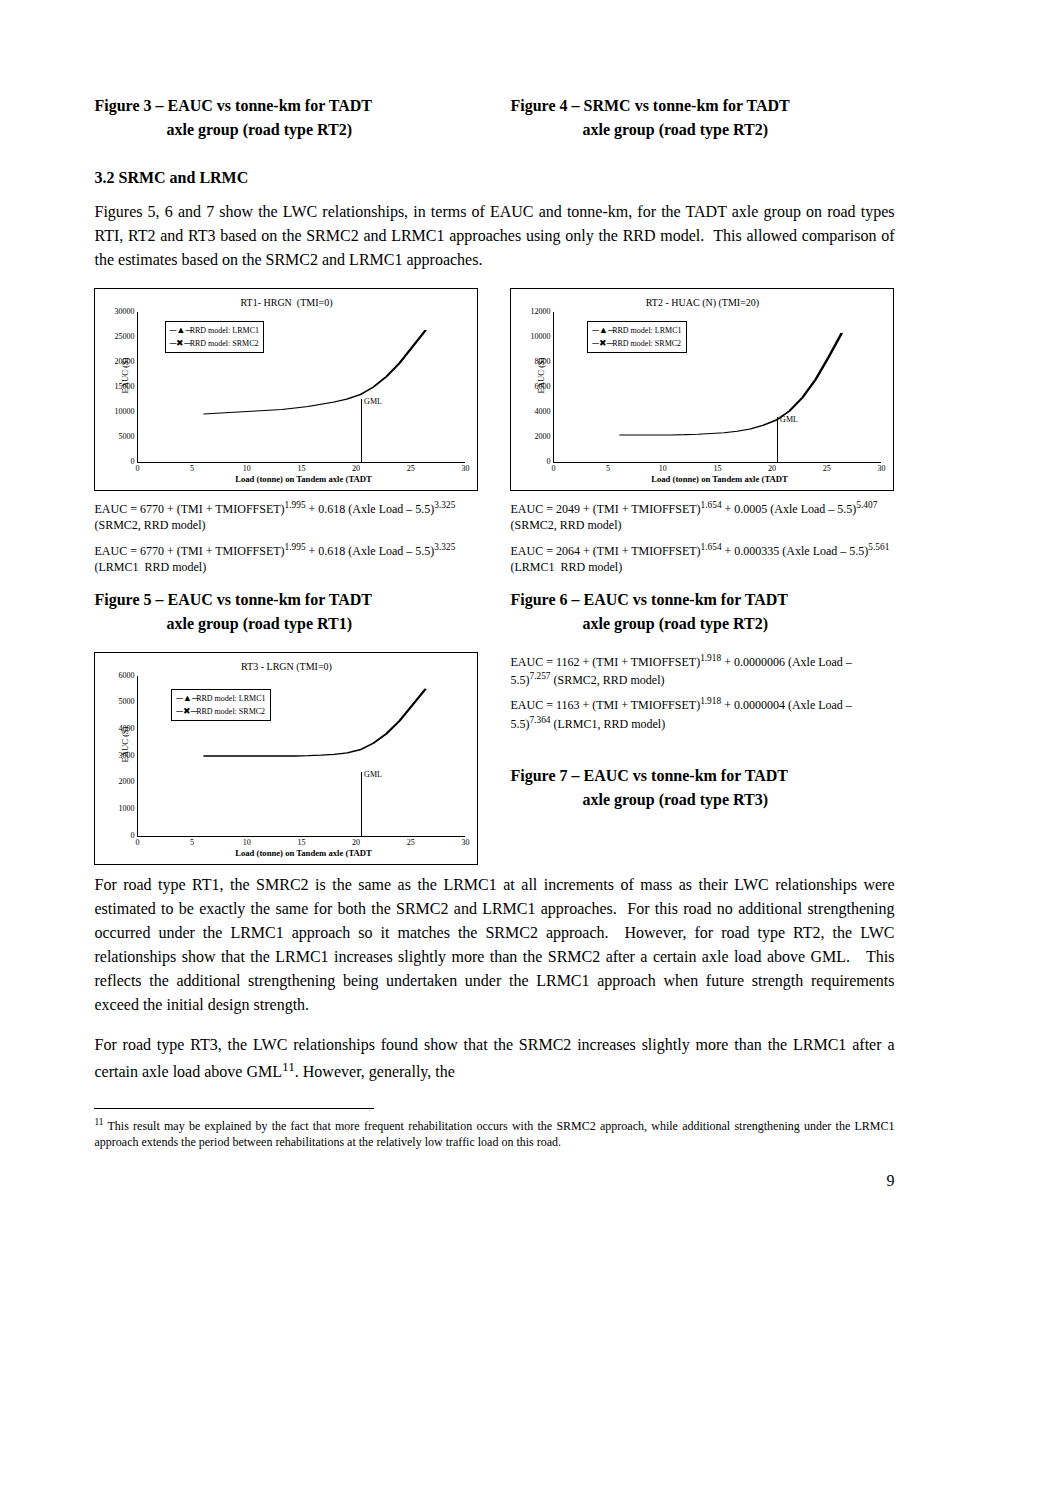Figure 3 – EAUC vs tonne-km for TADTaxle group (road type RT2)
Figure 4 – SRMC vs tonne-km for TADTaxle group (road type RT2)
3.2 SRMC and LRMC
Figures 5, 6 and 7 show the LWC relationships, in terms of EAUC and tonne-km, for the TADT axle group on road types RTI, RT2 and RT3 based on the SRMC2 and LRMC1 approaches using only the RRD model. This allowed comparison of the estimates based on the SRMC2 and LRMC1 approaches.
RT1- HRGN (TMI=0)
EAUC ($)
30000 25000 20000 15000 10000 5000 0
─▲─ RRD model: LRMC1
─✖─ RRD model: SRMC2
GML
0 5 10 15 20 25 30
Load (tonne) on Tandem axle (TADT
EAUC = 6770 + (TMI + TMIOFFSET)1.995 + 0.618 (Axle Load – 5.5)3.325 (SRMC2, RRD model)
EAUC = 6770 + (TMI + TMIOFFSET)1.995 + 0.618 (Axle Load – 5.5)3.325 (LRMC1 RRD model)
Figure 5 – EAUC vs tonne-km for TADTaxle group (road type RT1)
RT2 - HUAC (N) (TMI=20)
EAUC ($)
12000 10000 8000 6000 4000 2000 0
─▲─ RRD model: LRMC1
─✖─ RRD model: SRMC2
GML
0 5 10 15 20 25 30
Load (tonne) on Tandem axle (TADT
EAUC = 2049 + (TMI + TMIOFFSET)1.654 + 0.0005 (Axle Load – 5.5)5.407 (SRMC2, RRD model)
EAUC = 2064 + (TMI + TMIOFFSET)1.654 + 0.000335 (Axle Load – 5.5)5.561 (LRMC1 RRD model)
Figure 6 – EAUC vs tonne-km for TADTaxle group (road type RT2)
RT3 - LRGN (TMI=0)
EAUC ($)
6000 5000 4000 3000 2000 1000 0
─▲─ RRD model: LRMC1
─✖─ RRD model: SRMC2
GML
0 5 10 15 20 25 30
Load (tonne) on Tandem axle (TADT
EAUC = 1162 + (TMI + TMIOFFSET)1.918 + 0.0000006 (Axle Load – 5.5)7.257 (SRMC2, RRD model)
EAUC = 1163 + (TMI + TMIOFFSET)1.918 + 0.0000004 (Axle Load – 5.5)7.364 (LRMC1, RRD model)
Figure 7 – EAUC vs tonne-km for TADTaxle group (road type RT3)
For road type RT1, the SMRC2 is the same as the LRMC1 at all increments of mass as their LWC relationships were estimated to be exactly the same for both the SRMC2 and LRMC1 approaches. For this road no additional strengthening occurred under the LRMC1 approach so it matches the SRMC2 approach. However, for road type RT2, the LWC relationships show that the LRMC1 increases slightly more than the SRMC2 after a certain axle load above GML. This reflects the additional strengthening being undertaken under the LRMC1 approach when future strength requirements exceed the initial design strength.
For road type RT3, the LWC relationships found show that the SRMC2 increases slightly more than the LRMC1 after a certain axle load above GML11. However, generally, the
11 This result may be explained by the fact that more frequent rehabilitation occurs with the SRMC2 approach, while additional strengthening under the LRMC1 approach extends the period between rehabilitations at the relatively low traffic load on this road.
9